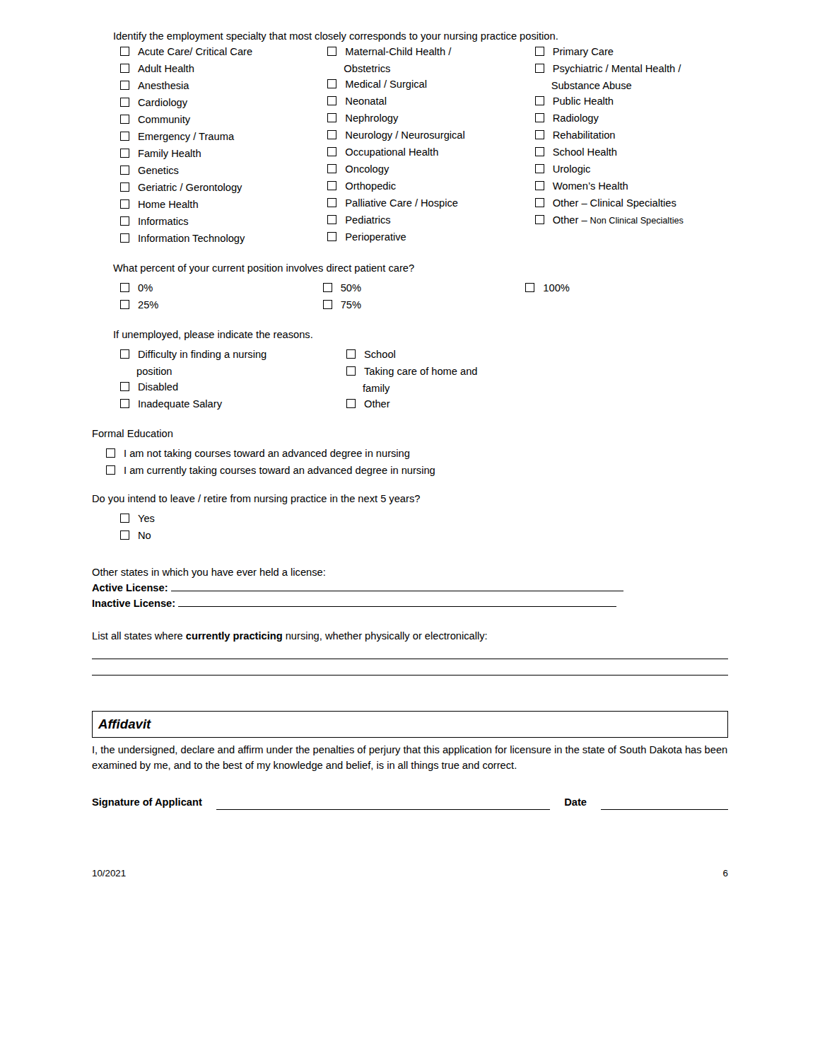Identify the employment specialty that most closely corresponds to your nursing practice position.
Acute Care/ Critical Care
Adult Health
Anesthesia
Cardiology
Community
Emergency / Trauma
Family Health
Genetics
Geriatric / Gerontology
Home Health
Informatics
Information Technology
Maternal-Child Health /
Obstetrics
Medical / Surgical
Neonatal
Nephrology
Neurology / Neurosurgical
Occupational Health
Oncology
Orthopedic
Palliative Care / Hospice
Pediatrics
Perioperative
Primary Care
Psychiatric / Mental Health /
Substance Abuse
Public Health
Radiology
Rehabilitation
School Health
Urologic
Women’s Health
Other – Clinical Specialties
Other – Non Clinical Specialties
What percent of your current position involves direct patient care?
0%
25%
50%
75%
100%
If unemployed, please indicate the reasons.
Difficulty in finding a nursing
position
Disabled
Inadequate Salary
School
Taking care of home and
family
Other
Formal Education
I am not taking courses toward an advanced degree in nursing
I am currently taking courses toward an advanced degree in nursing
Do you intend to leave / retire from nursing practice in the next 5 years?
Yes
No
Other states in which you have ever held a license:
Active License:
Inactive License:
List all states where currently practicing nursing, whether physically or electronically:
Affidavit
I, the undersigned, declare and affirm under the penalties of perjury that this application for licensure in the state of South Dakota has been examined by me, and to the best of my knowledge and belief, is in all things true and correct.
Signature of Applicant Date
10/2021 6